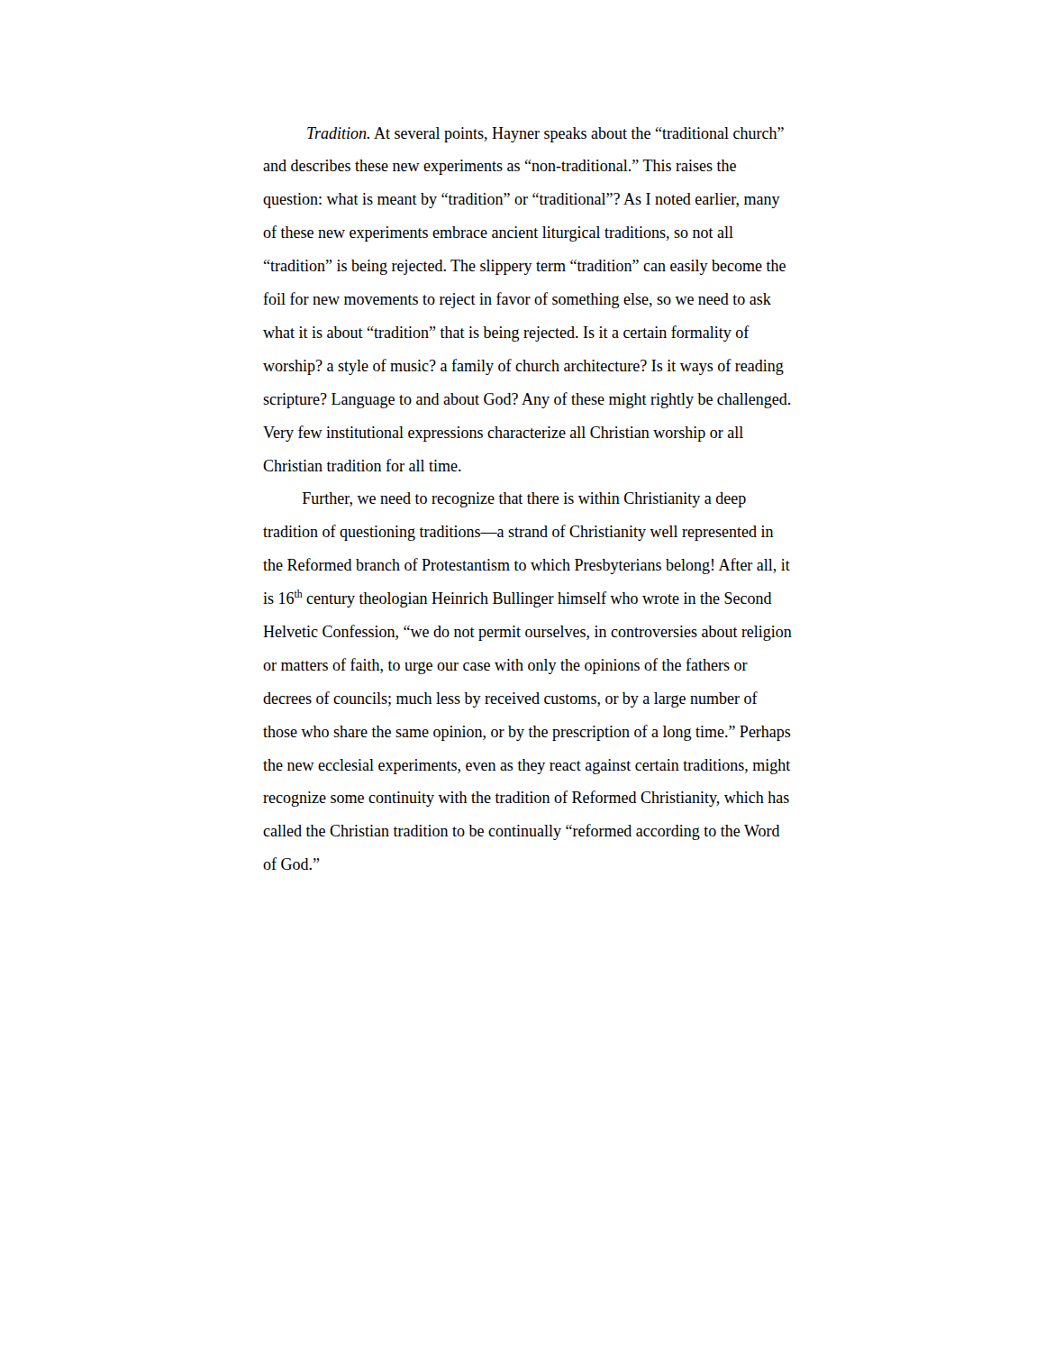Tradition. At several points, Hayner speaks about the “traditional church” and describes these new experiments as “non-traditional.” This raises the question: what is meant by “tradition” or “traditional”? As I noted earlier, many of these new experiments embrace ancient liturgical traditions, so not all “tradition” is being rejected. The slippery term “tradition” can easily become the foil for new movements to reject in favor of something else, so we need to ask what it is about “tradition” that is being rejected. Is it a certain formality of worship? a style of music? a family of church architecture? Is it ways of reading scripture? Language to and about God? Any of these might rightly be challenged. Very few institutional expressions characterize all Christian worship or all Christian tradition for all time.
Further, we need to recognize that there is within Christianity a deep tradition of questioning traditions—a strand of Christianity well represented in the Reformed branch of Protestantism to which Presbyterians belong! After all, it is 16th century theologian Heinrich Bullinger himself who wrote in the Second Helvetic Confession, “we do not permit ourselves, in controversies about religion or matters of faith, to urge our case with only the opinions of the fathers or decrees of councils; much less by received customs, or by a large number of those who share the same opinion, or by the prescription of a long time.” Perhaps the new ecclesial experiments, even as they react against certain traditions, might recognize some continuity with the tradition of Reformed Christianity, which has called the Christian tradition to be continually “reformed according to the Word of God.”